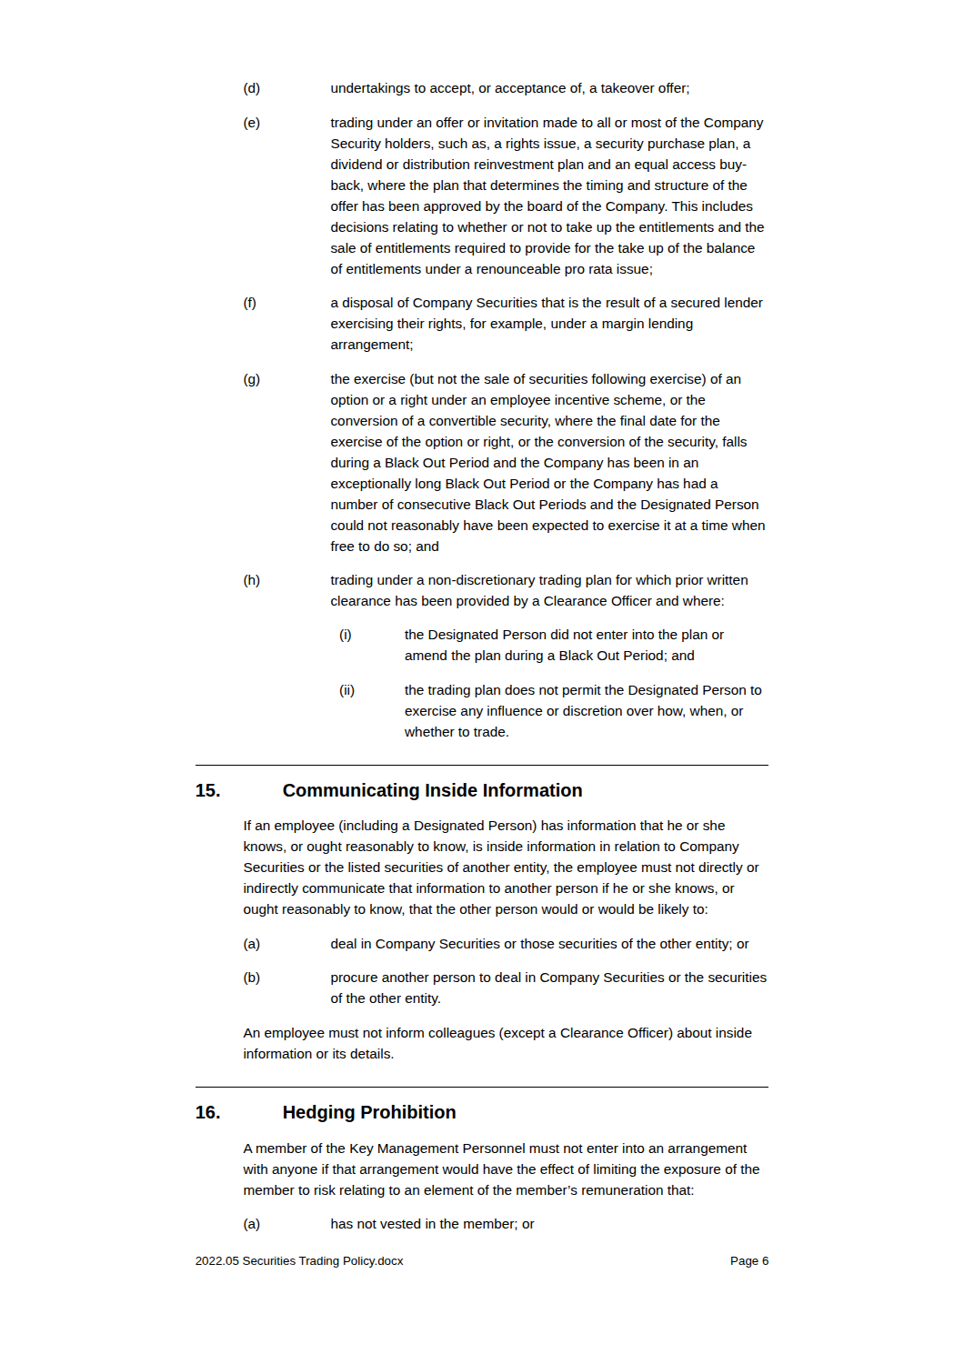(d) undertakings to accept, or acceptance of, a takeover offer;
(e) trading under an offer or invitation made to all or most of the Company Security holders, such as, a rights issue, a security purchase plan, a dividend or distribution reinvestment plan and an equal access buy-back, where the plan that determines the timing and structure of the offer has been approved by the board of the Company. This includes decisions relating to whether or not to take up the entitlements and the sale of entitlements required to provide for the take up of the balance of entitlements under a renounceable pro rata issue;
(f) a disposal of Company Securities that is the result of a secured lender exercising their rights, for example, under a margin lending arrangement;
(g) the exercise (but not the sale of securities following exercise) of an option or a right under an employee incentive scheme, or the conversion of a convertible security, where the final date for the exercise of the option or right, or the conversion of the security, falls during a Black Out Period and the Company has been in an exceptionally long Black Out Period or the Company has had a number of consecutive Black Out Periods and the Designated Person could not reasonably have been expected to exercise it at a time when free to do so; and
(h) trading under a non-discretionary trading plan for which prior written clearance has been provided by a Clearance Officer and where:
(i) the Designated Person did not enter into the plan or amend the plan during a Black Out Period; and
(ii) the trading plan does not permit the Designated Person to exercise any influence or discretion over how, when, or whether to trade.
15.
Communicating Inside Information
If an employee (including a Designated Person) has information that he or she knows, or ought reasonably to know, is inside information in relation to Company Securities or the listed securities of another entity, the employee must not directly or indirectly communicate that information to another person if he or she knows, or ought reasonably to know, that the other person would or would be likely to:
(a) deal in Company Securities or those securities of the other entity; or
(b) procure another person to deal in Company Securities or the securities of the other entity.
An employee must not inform colleagues (except a Clearance Officer) about inside information or its details.
16.
Hedging Prohibition
A member of the Key Management Personnel must not enter into an arrangement with anyone if that arrangement would have the effect of limiting the exposure of the member to risk relating to an element of the member’s remuneration that:
(a) has not vested in the member; or
2022.05 Securities Trading Policy.docx Page 6